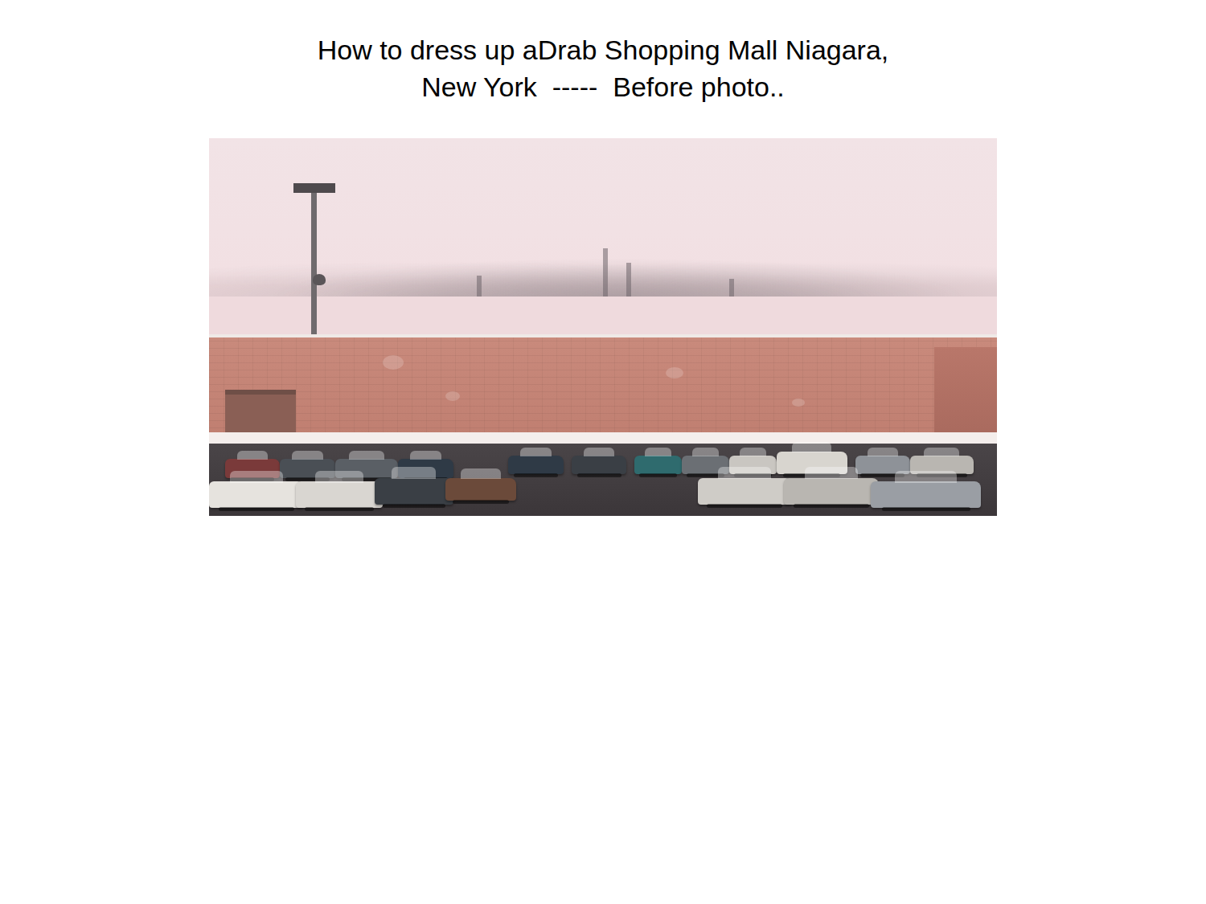How to dress up aDrab Shopping Mall Niagara,
New York ----- Before photo..